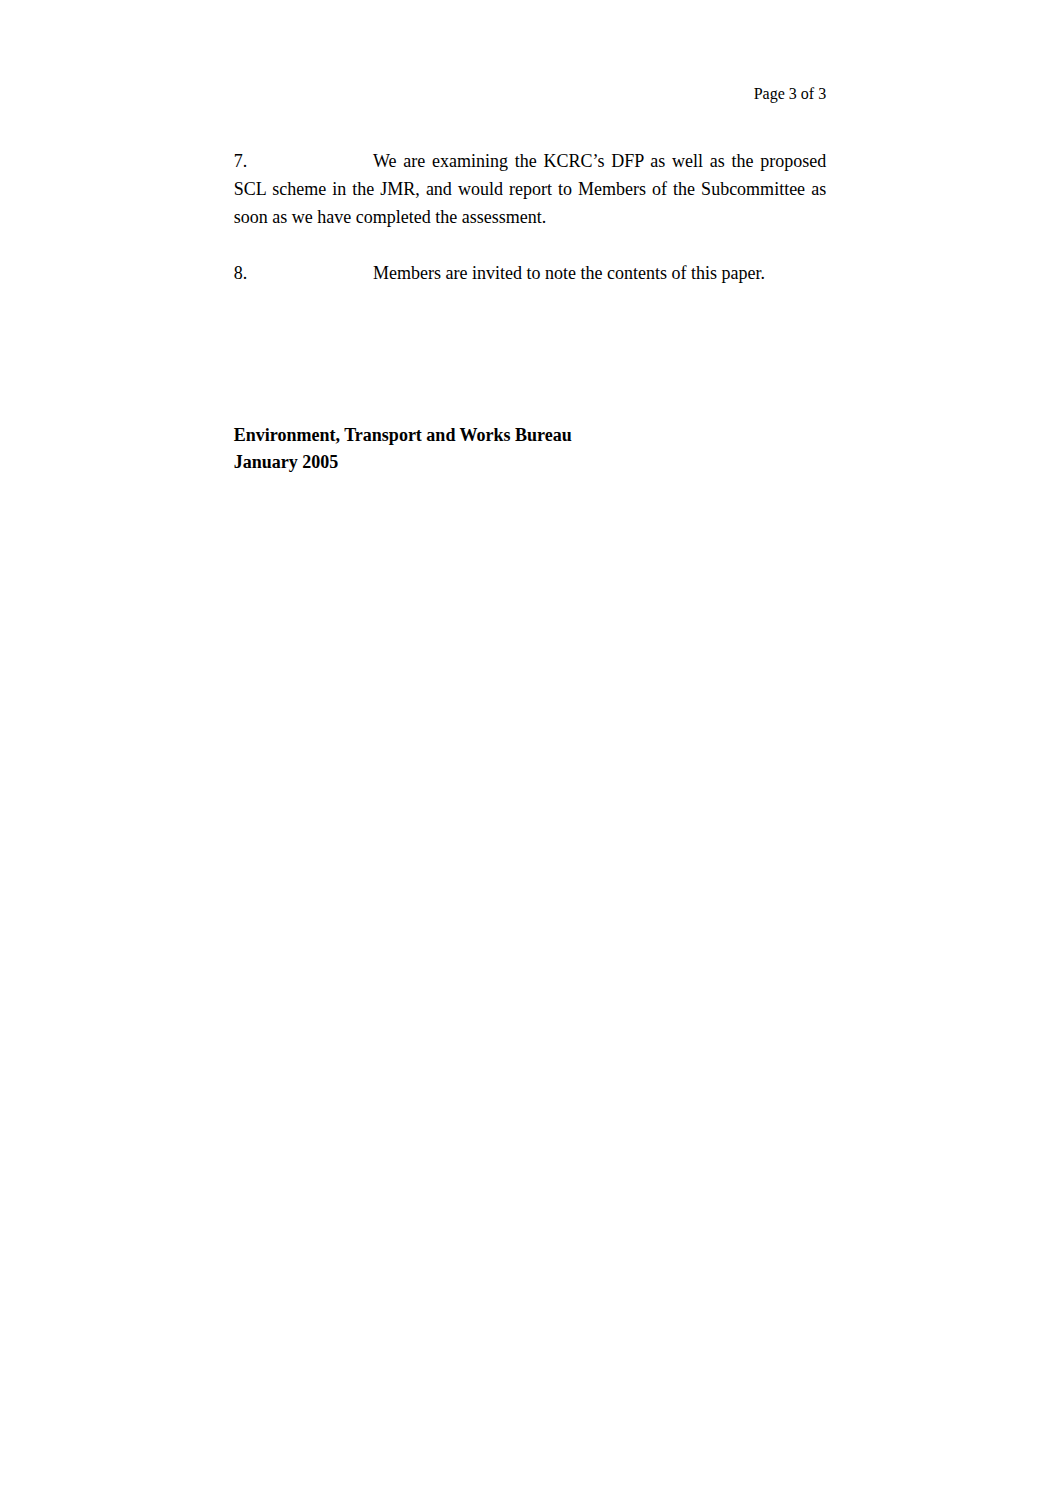Page 3 of 3
7. We are examining the KCRC’s DFP as well as the proposed SCL scheme in the JMR, and would report to Members of the Subcommittee as soon as we have completed the assessment.
8. Members are invited to note the contents of this paper.
Environment, Transport and Works Bureau
January 2005